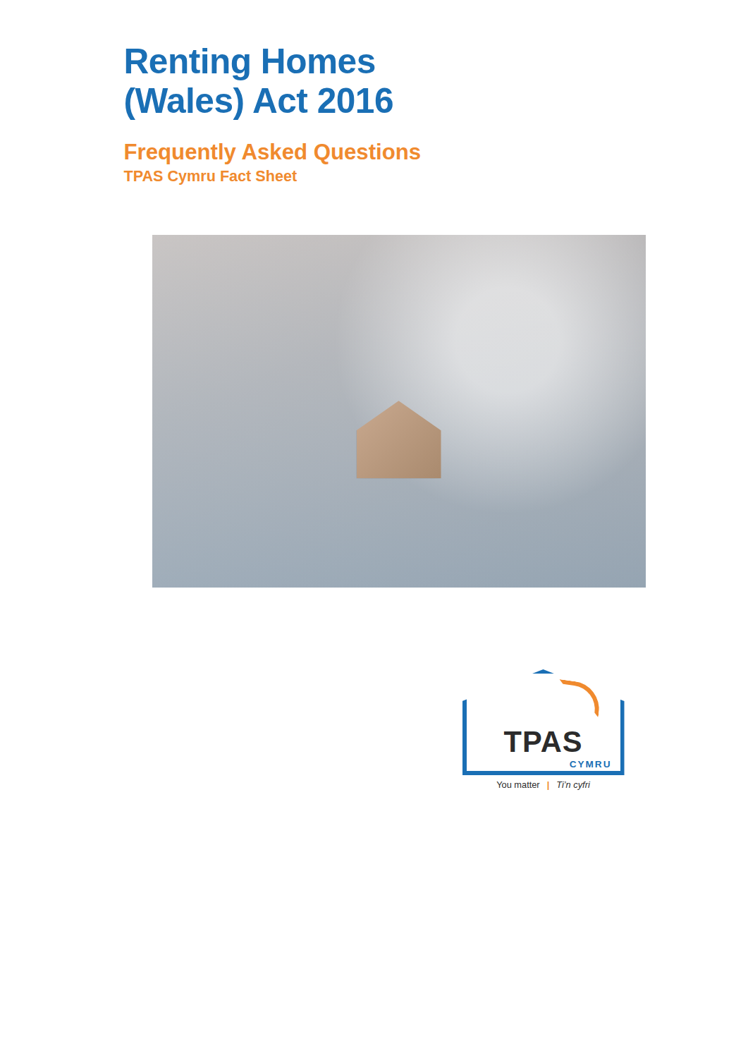Renting Homes
(Wales) Act 2016
Frequently Asked Questions
TPAS Cymru Fact Sheet
A hand holding a key with a house-shaped keyring, with a blurred row of houses in the background.
TPAS
CYMRU
You matter | Ti’n cyfri